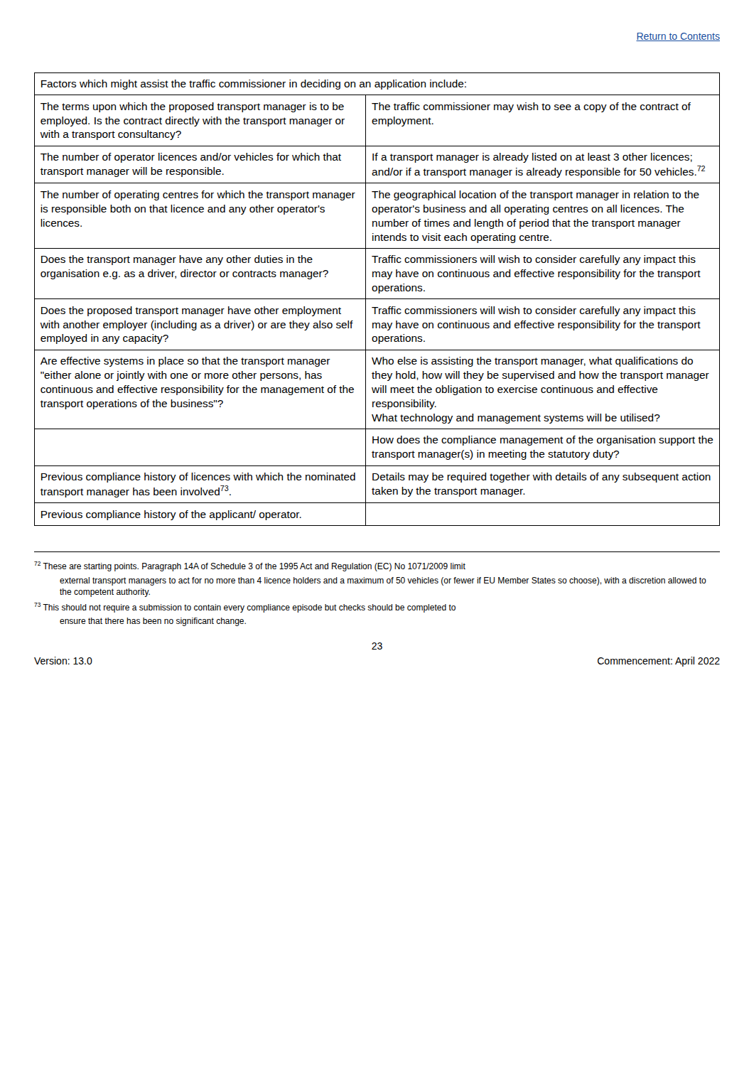Return to Contents
| Factors which might assist the traffic commissioner in deciding on an application include: |
| The terms upon which the proposed transport manager is to be employed. Is the contract directly with the transport manager or with a transport consultancy? | The traffic commissioner may wish to see a copy of the contract of employment. |
| The number of operator licences and/or vehicles for which that transport manager will be responsible. | If a transport manager is already listed on at least 3 other licences; and/or if a transport manager is already responsible for 50 vehicles. 72 |
| The number of operating centres for which the transport manager is responsible both on that licence and any other operator's licences. | The geographical location of the transport manager in relation to the operator's business and all operating centres on all licences. The number of times and length of period that the transport manager intends to visit each operating centre. |
| Does the transport manager have any other duties in the organisation e.g. as a driver, director or contracts manager? | Traffic commissioners will wish to consider carefully any impact this may have on continuous and effective responsibility for the transport operations. |
| Does the proposed transport manager have other employment with another employer (including as a driver) or are they also self employed in any capacity? | Traffic commissioners will wish to consider carefully any impact this may have on continuous and effective responsibility for the transport operations. |
| Are effective systems in place so that the transport manager "either alone or jointly with one or more other persons, has continuous and effective responsibility for the management of the transport operations of the business"? | Who else is assisting the transport manager, what qualifications do they hold, how will they be supervised and how the transport manager will meet the obligation to exercise continuous and effective responsibility. What technology and management systems will be utilised? |
| | How does the compliance management of the organisation support the transport manager(s) in meeting the statutory duty? |
| Previous compliance history of licences with which the nominated transport manager has been involved 73 . | Details may be required together with details of any subsequent action taken by the transport manager. |
| Previous compliance history of the applicant/ operator. | |
72 These are starting points. Paragraph 14A of Schedule 3 of the 1995 Act and Regulation (EC) No 1071/2009 limit
external transport managers to act for no more than 4 licence holders and a maximum of 50 vehicles (or fewer if EU Member States so choose), with a discretion allowed to the competent authority.
73 This should not require a submission to contain every compliance episode but checks should be completed to
ensure that there has been no significant change.
23
Version: 13.0 Commencement: April 2022